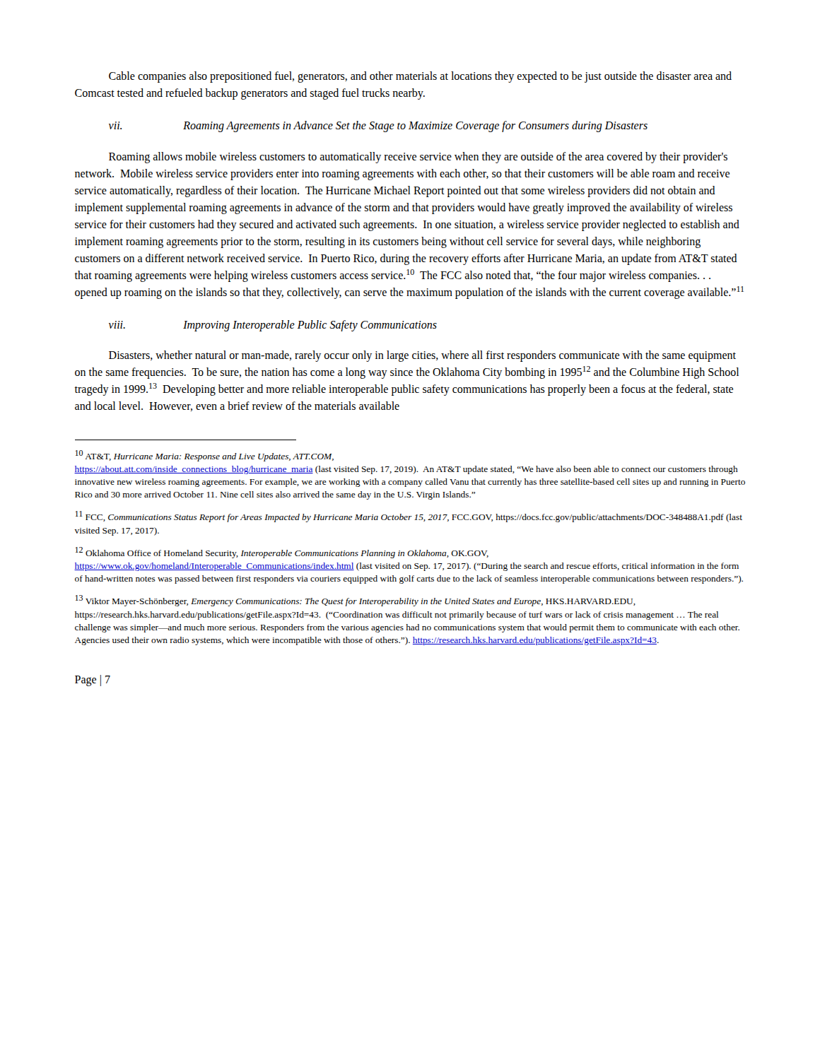Cable companies also prepositioned fuel, generators, and other materials at locations they expected to be just outside the disaster area and Comcast tested and refueled backup generators and staged fuel trucks nearby.
vii. Roaming Agreements in Advance Set the Stage to Maximize Coverage for Consumers during Disasters
Roaming allows mobile wireless customers to automatically receive service when they are outside of the area covered by their provider's network. Mobile wireless service providers enter into roaming agreements with each other, so that their customers will be able roam and receive service automatically, regardless of their location. The Hurricane Michael Report pointed out that some wireless providers did not obtain and implement supplemental roaming agreements in advance of the storm and that providers would have greatly improved the availability of wireless service for their customers had they secured and activated such agreements. In one situation, a wireless service provider neglected to establish and implement roaming agreements prior to the storm, resulting in its customers being without cell service for several days, while neighboring customers on a different network received service. In Puerto Rico, during the recovery efforts after Hurricane Maria, an update from AT&T stated that roaming agreements were helping wireless customers access service.10 The FCC also noted that, “the four major wireless companies. . . opened up roaming on the islands so that they, collectively, can serve the maximum population of the islands with the current coverage available.”11
viii. Improving Interoperable Public Safety Communications
Disasters, whether natural or man-made, rarely occur only in large cities, where all first responders communicate with the same equipment on the same frequencies. To be sure, the nation has come a long way since the Oklahoma City bombing in 199512 and the Columbine High School tragedy in 1999.13 Developing better and more reliable interoperable public safety communications has properly been a focus at the federal, state and local level. However, even a brief review of the materials available
10 AT&T, Hurricane Maria: Response and Live Updates, ATT.COM,
https://about.att.com/inside_connections_blog/hurricane_maria (last visited Sep. 17, 2019). An AT&T update stated, “We have also been able to connect our customers through innovative new wireless roaming agreements. For example, we are working with a company called Vanu that currently has three satellite-based cell sites up and running in Puerto Rico and 30 more arrived October 11. Nine cell sites also arrived the same day in the U.S. Virgin Islands.”
11 FCC, Communications Status Report for Areas Impacted by Hurricane Maria October 15, 2017, FCC.GOV, https://docs.fcc.gov/public/attachments/DOC-348488A1.pdf (last visited Sep. 17, 2017).
12 Oklahoma Office of Homeland Security, Interoperable Communications Planning in Oklahoma, OK.GOV, https://www.ok.gov/homeland/Interoperable_Communications/index.html (last visited on Sep. 17, 2017). (“During the search and rescue efforts, critical information in the form of hand-written notes was passed between first responders via couriers equipped with golf carts due to the lack of seamless interoperable communications between responders.”).
13 Viktor Mayer-Schönberger, Emergency Communications: The Quest for Interoperability in the United States and Europe, HKS.HARVARD.EDU, https://research.hks.harvard.edu/publications/getFile.aspx?Id=43. (“Coordination was difficult not primarily because of turf wars or lack of crisis management … The real challenge was simpler—and much more serious. Responders from the various agencies had no communications system that would permit them to communicate with each other. Agencies used their own radio systems, which were incompatible with those of others.”). https://research.hks.harvard.edu/publications/getFile.aspx?Id=43.
Page | 7